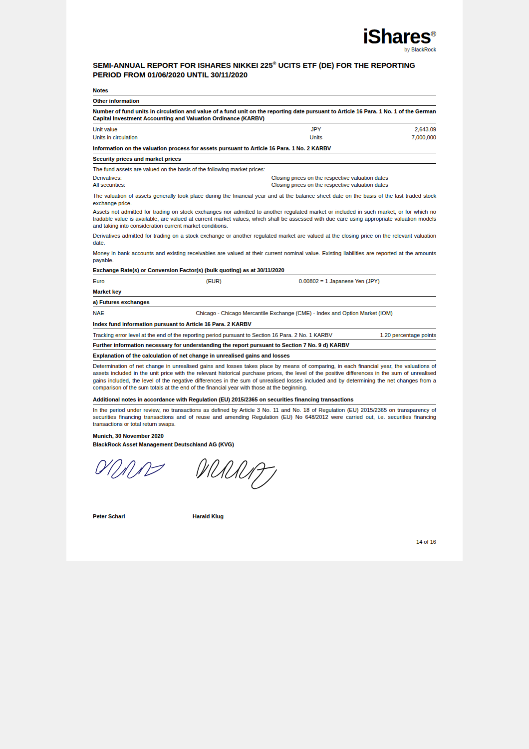iShares®
by BlackRock
SEMI-ANNUAL REPORT FOR ISHARES NIKKEI 225® UCITS ETF (DE) FOR THE REPORTING
PERIOD FROM 01/06/2020 UNTIL 30/11/2020
Notes
Other information
Number of fund units in circulation and value of a fund unit on the reporting date pursuant to Article 16 Para. 1 No. 1 of the German Capital Investment Accounting and Valuation Ordinance (KARBV)
| Unit value | JPY | 2,643.09 |
| Units in circulation | Units | 7,000,000 |
Information on the valuation process for assets pursuant to Article 16 Para. 1 No. 2 KARBV
Security prices and market prices
The fund assets are valued on the basis of the following market prices:
Derivatives:
Closing prices on the respective valuation dates
All securities:
Closing prices on the respective valuation dates
The valuation of assets generally took place during the financial year and at the balance sheet date on the basis of the last traded stock exchange price.
Assets not admitted for trading on stock exchanges nor admitted to another regulated market or included in such market, or for which no tradable value is available, are valued at current market values, which shall be assessed with due care using appropriate valuation models and taking into consideration current market conditions.
Derivatives admitted for trading on a stock exchange or another regulated market are valued at the closing price on the relevant valuation date.
Money in bank accounts and existing receivables are valued at their current nominal value. Existing liabilities are reported at the amounts payable.
Exchange Rate(s) or Conversion Factor(s) (bulk quoting) as at 30/11/2020
Euro
(EUR)
0.00802 = 1 Japanese Yen (JPY)
Market key
a) Futures exchanges
NAE
Chicago - Chicago Mercantile Exchange (CME) - Index and Option Market (IOM)
Index fund information pursuant to Article 16 Para. 2 KARBV
Tracking error level at the end of the reporting period pursuant to Section 16 Para. 2 No. 1 KARBV
1.20 percentage points
Further information necessary for understanding the report pursuant to Section 7 No. 9 d) KARBV
Explanation of the calculation of net change in unrealised gains and losses
Determination of net change in unrealised gains and losses takes place by means of comparing, in each financial year, the valuations of assets included in the unit price with the relevant historical purchase prices, the level of the positive differences in the sum of unrealised gains included, the level of the negative differences in the sum of unrealised losses included and by determining the net changes from a comparison of the sum totals at the end of the financial year with those at the beginning.
Additional notes in accordance with Regulation (EU) 2015/2365 on securities financing transactions
In the period under review, no transactions as defined by Article 3 No. 11 and No. 18 of Regulation (EU) 2015/2365 on transparency of securities financing transactions and of reuse and amending Regulation (EU) No 648/2012 were carried out, i.e. securities financing transactions or total return swaps.
Munich, 30 November 2020
BlackRock Asset Management Deutschland AG (KVG)
Peter Scharl
Harald Klug
14 of 16